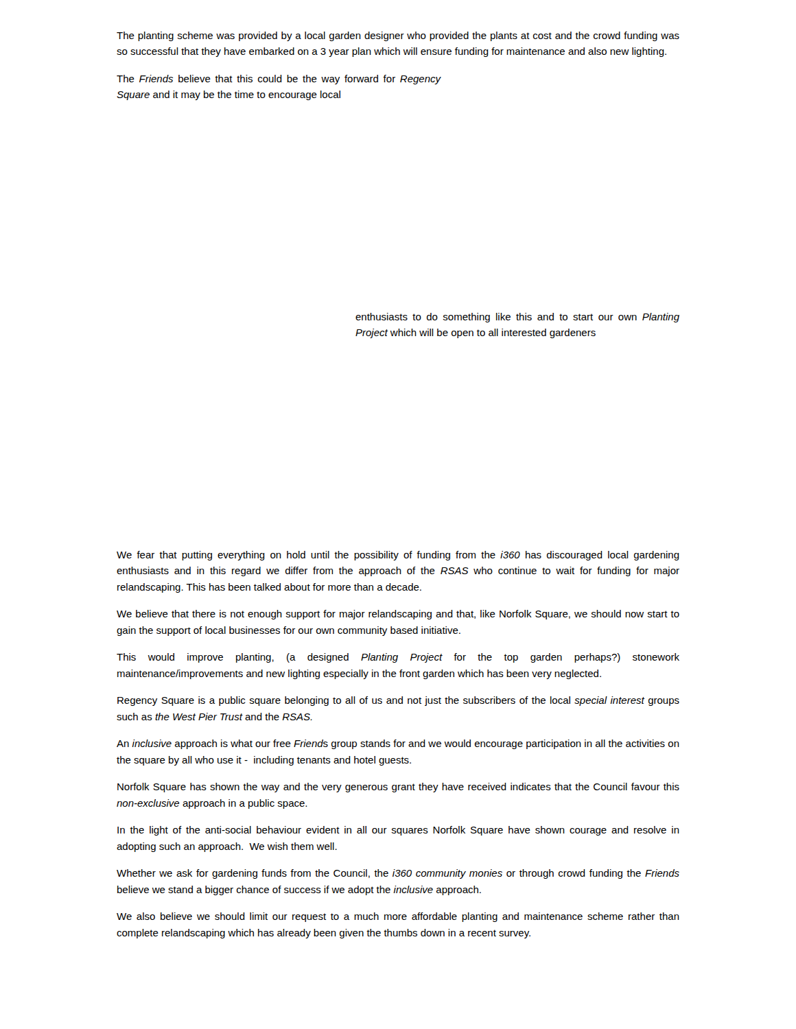The planting scheme was provided by a local garden designer who provided the plants at cost and the crowd funding was so successful that they have embarked on a 3 year plan which will ensure funding for maintenance and also new lighting.
The Friends believe that this could be the way forward for Regency Square and it may be the time to encourage local
enthusiasts to do something like this and to start our own Planting Project which will be open to all interested gardeners
We fear that putting everything on hold until the possibility of funding from the i360 has discouraged local gardening enthusiasts and in this regard we differ from the approach of the RSAS who continue to wait for funding for major relandscaping. This has been talked about for more than a decade.
We believe that there is not enough support for major relandscaping and that, like Norfolk Square, we should now start to gain the support of local businesses for our own community based initiative.
This would improve planting, (a designed Planting Project for the top garden perhaps?) stonework maintenance/improvements and new lighting especially in the front garden which has been very neglected.
Regency Square is a public square belonging to all of us and not just the subscribers of the local special interest groups such as the West Pier Trust and the RSAS.
An inclusive approach is what our free Friends group stands for and we would encourage participation in all the activities on the square by all who use it - including tenants and hotel guests.
Norfolk Square has shown the way and the very generous grant they have received indicates that the Council favour this non-exclusive approach in a public space.
In the light of the anti-social behaviour evident in all our squares Norfolk Square have shown courage and resolve in adopting such an approach. We wish them well.
Whether we ask for gardening funds from the Council, the i360 community monies or through crowd funding the Friends believe we stand a bigger chance of success if we adopt the inclusive approach.
We also believe we should limit our request to a much more affordable planting and maintenance scheme rather than complete relandscaping which has already been given the thumbs down in a recent survey.